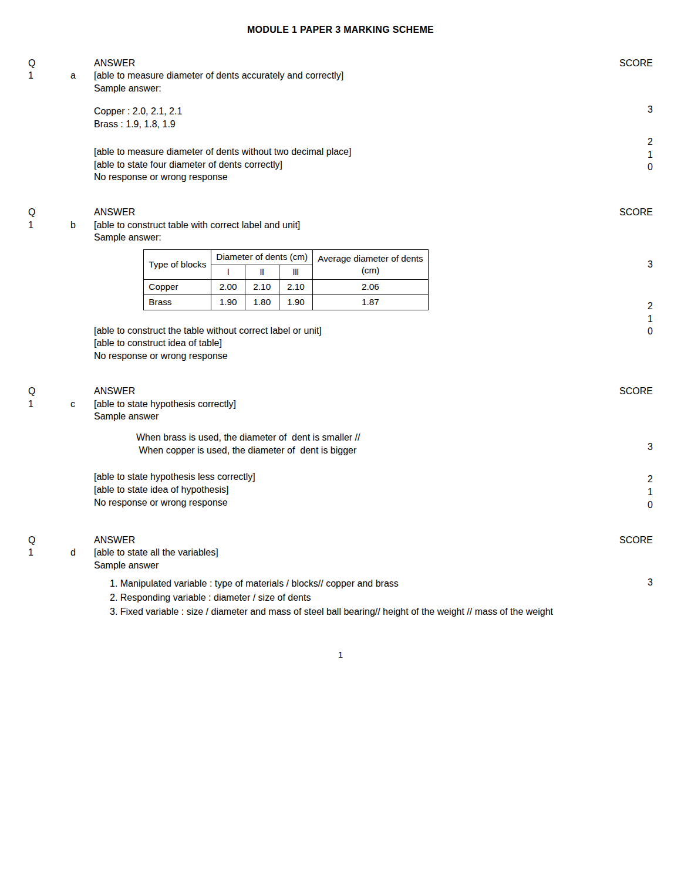MODULE 1 PAPER 3 MARKING SCHEME
| Q | | ANSWER | SCORE |
| 1 | a | [able to measure diameter of dents accurately and correctly] Sample answer: Copper : 2.0, 2.1, 2.1 Brass : 1.9, 1.8, 1.9 [able to measure diameter of dents without two decimal place] [able to state four diameter of dents correctly] No response or wrong response | 3 2 1 0 |
| Q | | ANSWER | SCORE |
| 1 | b | [able to construct table with correct label and unit] Sample answer: / Type of blocks / Diameter of dents (cm) / Average diameter of dents (cm) / / --- / --- / --- / / l / ll / lll / / Copper / 2.00 / 2.10 / 2.10 / 2.06 / / Brass / 1.90 / 1.80 / 1.90 / 1.87 / [able to construct the table without correct label or unit] [able to construct idea of table] No response or wrong response | 3 2 1 0 |
| Q | | ANSWER | SCORE |
| 1 | c | [able to state hypothesis correctly] Sample answer When brass is used, the diameter of dent is smaller // When copper is used, the diameter of dent is bigger [able to state hypothesis less correctly] [able to state idea of hypothesis] No response or wrong response | 3 2 1 0 |
| Q | | ANSWER | SCORE |
| 1 | d | [able to state all the variables] Sample answer Manipulated variable : type of materials / blocks// copper and brass Responding variable : diameter / size of dents Fixed variable : size / diameter and mass of steel ball bearing// height of the weight // mass of the weight | 3 |
1